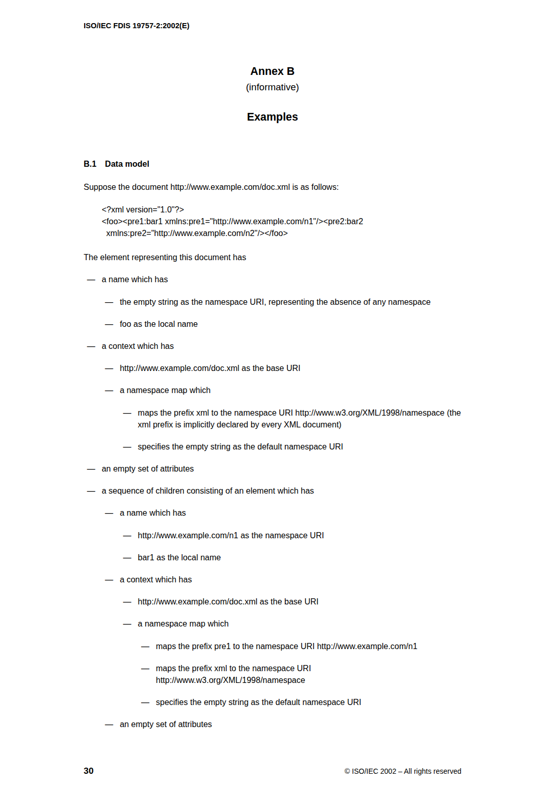ISO/IEC FDIS 19757-2:2002(E)
Annex B
(informative)
Examples
B.1 Data model
Suppose the document http://www.example.com/doc.xml is as follows:
<?xml version="1.0"?>
<foo><pre1:bar1 xmlns:pre1="http://www.example.com/n1"/><pre2:bar2
  xmlns:pre2="http://www.example.com/n2"/></foo>
The element representing this document has
a name which has
the empty string as the namespace URI, representing the absence of any namespace
foo as the local name
a context which has
http://www.example.com/doc.xml as the base URI
a namespace map which
maps the prefix xml to the namespace URI http://www.w3.org/XML/1998/namespace (the xml prefix is implicitly declared by every XML document)
specifies the empty string as the default namespace URI
an empty set of attributes
a sequence of children consisting of an element which has
a name which has
http://www.example.com/n1 as the namespace URI
bar1 as the local name
a context which has
http://www.example.com/doc.xml as the base URI
a namespace map which
maps the prefix pre1 to the namespace URI http://www.example.com/n1
maps the prefix xml to the namespace URI http://www.w3.org/XML/1998/namespace
specifies the empty string as the default namespace URI
an empty set of attributes
30 © ISO/IEC 2002 – All rights reserved